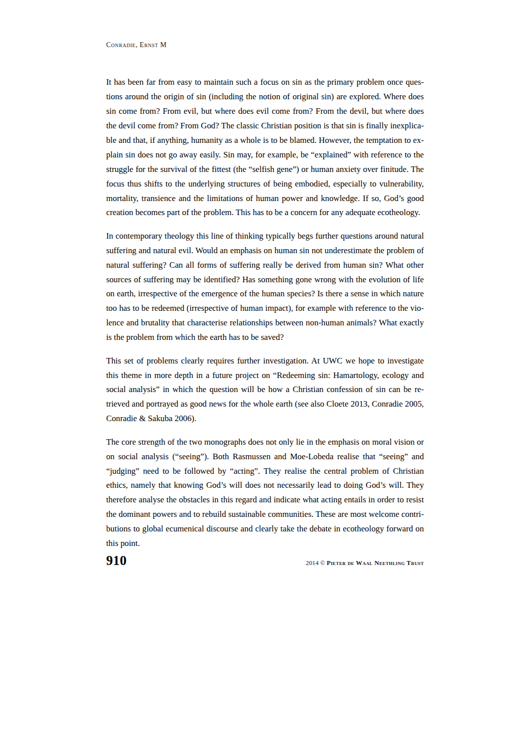Conradie, Ernst M
It has been far from easy to maintain such a focus on sin as the primary problem once questions around the origin of sin (including the notion of original sin) are explored. Where does sin come from? From evil, but where does evil come from? From the devil, but where does the devil come from? From God? The classic Christian position is that sin is finally inexplicable and that, if anything, humanity as a whole is to be blamed. However, the temptation to explain sin does not go away easily. Sin may, for example, be “explained” with reference to the struggle for the survival of the fittest (the “selfish gene”) or human anxiety over finitude. The focus thus shifts to the underlying structures of being embodied, especially to vulnerability, mortality, transience and the limitations of human power and knowledge. If so, God’s good creation becomes part of the problem. This has to be a concern for any adequate ecotheology.
In contemporary theology this line of thinking typically begs further questions around natural suffering and natural evil. Would an emphasis on human sin not underestimate the problem of natural suffering? Can all forms of suffering really be derived from human sin? What other sources of suffering may be identified? Has something gone wrong with the evolution of life on earth, irrespective of the emergence of the human species? Is there a sense in which nature too has to be redeemed (irrespective of human impact), for example with reference to the violence and brutality that characterise relationships between non-human animals? What exactly is the problem from which the earth has to be saved?
This set of problems clearly requires further investigation. At UWC we hope to investigate this theme in more depth in a future project on “Redeeming sin: Hamartology, ecology and social analysis” in which the question will be how a Christian confession of sin can be retrieved and portrayed as good news for the whole earth (see also Cloete 2013, Conradie 2005, Conradie & Sakuba 2006).
The core strength of the two monographs does not only lie in the emphasis on moral vision or on social analysis (“seeing”). Both Rasmussen and Moe-Lobeda realise that “seeing” and “judging” need to be followed by “acting”. They realise the central problem of Christian ethics, namely that knowing God’s will does not necessarily lead to doing God’s will. They therefore analyse the obstacles in this regard and indicate what acting entails in order to resist the dominant powers and to rebuild sustainable communities. These are most welcome contributions to global ecumenical discourse and clearly take the debate in ecotheology forward on this point.
910 2014 © Pieter de Waal Neethling Trust